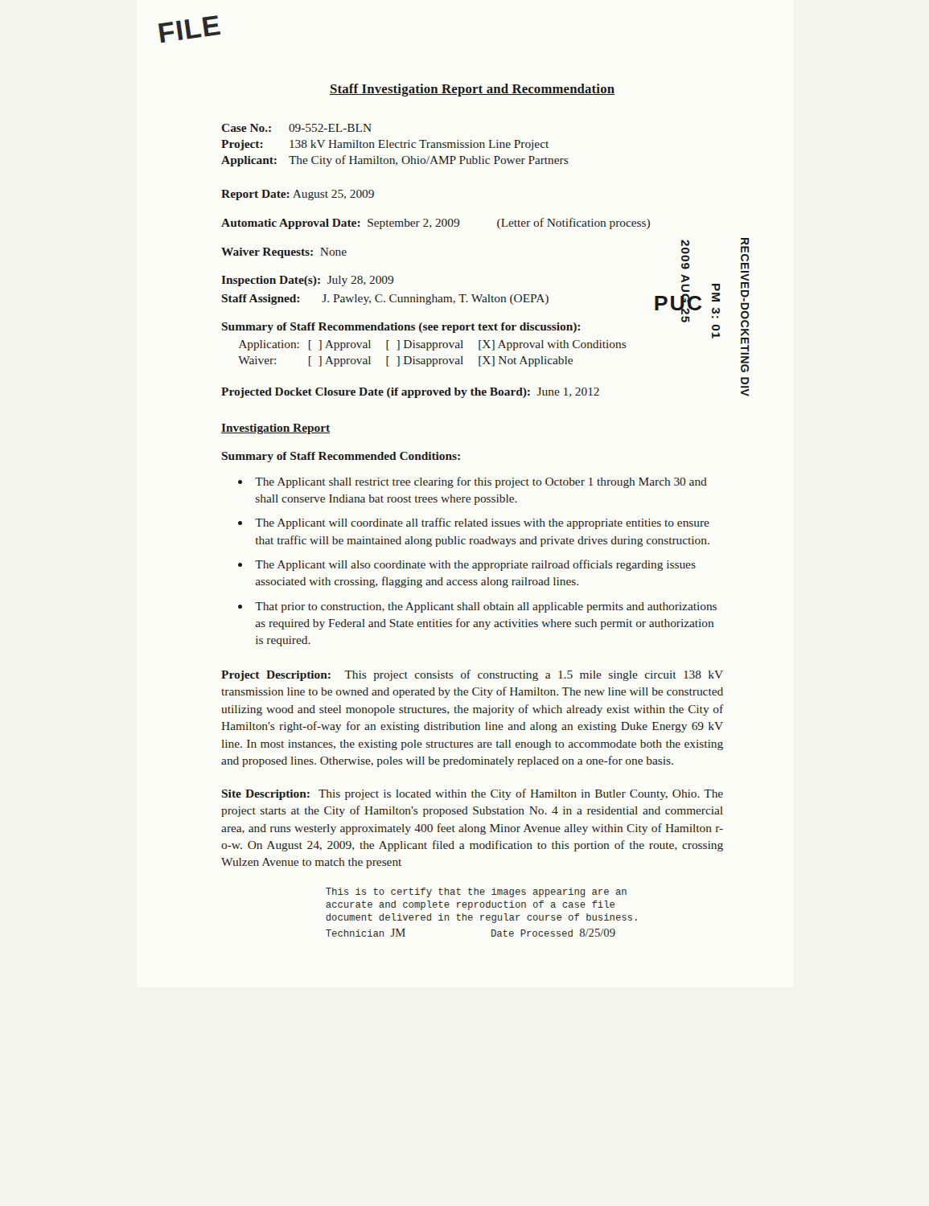FILE
PUC
2009 AUG 25
PM 3: 01
RECEIVED-DOCKETING DIV
Staff Investigation Report and Recommendation
| Case No.: | 09-552-EL-BLN |
| Project: | 138 kV Hamilton Electric Transmission Line Project |
| Applicant: | The City of Hamilton, Ohio/AMP Public Power Partners |
Report Date: August 25, 2009
Automatic Approval Date: September 2, 2009 (Letter of Notification process)
Waiver Requests: None
Inspection Date(s): July 28, 2009
Staff Assigned: J. Pawley, C. Cunningham, T. Walton (OEPA)
Summary of Staff Recommendations (see report text for discussion):
| Application: | [ ] Approval | [ ] Disapproval | [X] Approval with Conditions |
| Waiver: | [ ] Approval | [ ] Disapproval | [X] Not Applicable |
Projected Docket Closure Date (if approved by the Board): June 1, 2012
Investigation Report
Summary of Staff Recommended Conditions:
The Applicant shall restrict tree clearing for this project to October 1 through March 30 and shall conserve Indiana bat roost trees where possible.
The Applicant will coordinate all traffic related issues with the appropriate entities to ensure that traffic will be maintained along public roadways and private drives during construction.
The Applicant will also coordinate with the appropriate railroad officials regarding issues associated with crossing, flagging and access along railroad lines.
That prior to construction, the Applicant shall obtain all applicable permits and authorizations as required by Federal and State entities for any activities where such permit or authorization is required.
Project Description: This project consists of constructing a 1.5 mile single circuit 138 kV transmission line to be owned and operated by the City of Hamilton. The new line will be constructed utilizing wood and steel monopole structures, the majority of which already exist within the City of Hamilton's right-of-way for an existing distribution line and along an existing Duke Energy 69 kV line. In most instances, the existing pole structures are tall enough to accommodate both the existing and proposed lines. Otherwise, poles will be predominately replaced on a one-for one basis.
Site Description: This project is located within the City of Hamilton in Butler County, Ohio. The project starts at the City of Hamilton's proposed Substation No. 4 in a residential and commercial area, and runs westerly approximately 400 feet along Minor Avenue alley within City of Hamilton r-o-w. On August 24, 2009, the Applicant filed a modification to this portion of the route, crossing Wulzen Avenue to match the present
This is to certify that the images appearing are an
accurate and complete reproduction of a case file
document delivered in the regular course of business.
Technician JM Date Processed 8/25/09